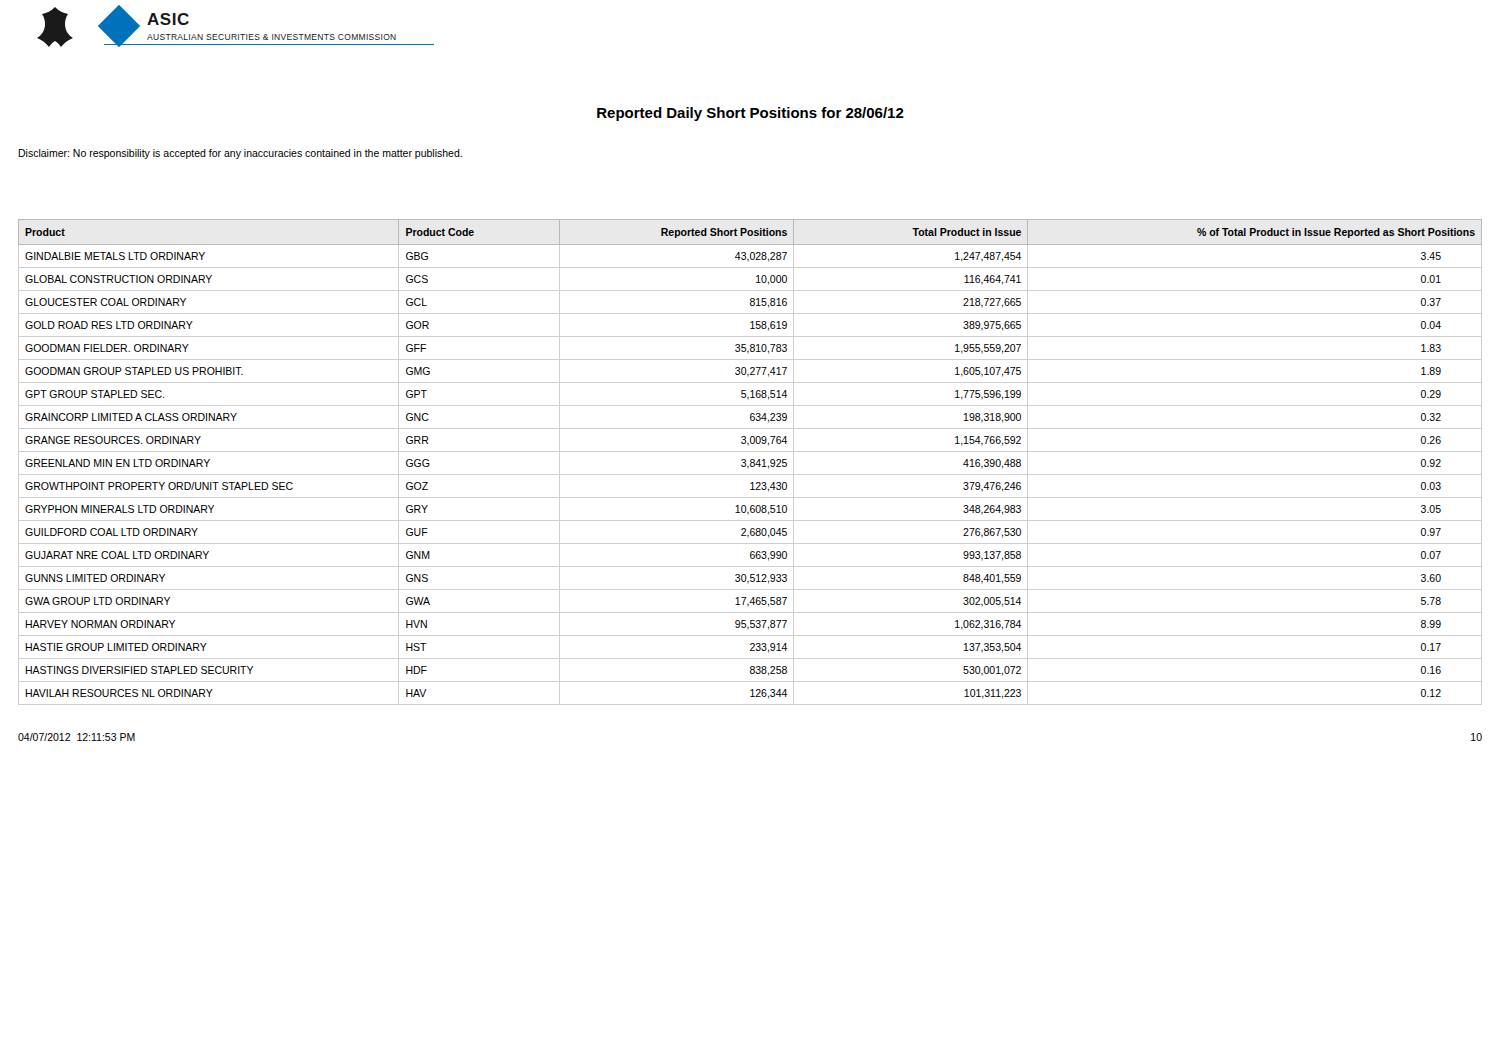ASIC
Australian Securities & Investments Commission
Reported Daily Short Positions for 28/06/12
Disclaimer: No responsibility is accepted for any inaccuracies contained in the matter published.
| Product | Product Code | Reported Short Positions | Total Product in Issue | % of Total Product in Issue Reported as Short Positions |
| --- | --- | --- | --- | --- |
| GINDALBIE METALS LTD ORDINARY | GBG | 43,028,287 | 1,247,487,454 | 3.45 |
| GLOBAL CONSTRUCTION ORDINARY | GCS | 10,000 | 116,464,741 | 0.01 |
| GLOUCESTER COAL ORDINARY | GCL | 815,816 | 218,727,665 | 0.37 |
| GOLD ROAD RES LTD ORDINARY | GOR | 158,619 | 389,975,665 | 0.04 |
| GOODMAN FIELDER. ORDINARY | GFF | 35,810,783 | 1,955,559,207 | 1.83 |
| GOODMAN GROUP STAPLED US PROHIBIT. | GMG | 30,277,417 | 1,605,107,475 | 1.89 |
| GPT GROUP STAPLED SEC. | GPT | 5,168,514 | 1,775,596,199 | 0.29 |
| GRAINCORP LIMITED A CLASS ORDINARY | GNC | 634,239 | 198,318,900 | 0.32 |
| GRANGE RESOURCES. ORDINARY | GRR | 3,009,764 | 1,154,766,592 | 0.26 |
| GREENLAND MIN EN LTD ORDINARY | GGG | 3,841,925 | 416,390,488 | 0.92 |
| GROWTHPOINT PROPERTY ORD/UNIT STAPLED SEC | GOZ | 123,430 | 379,476,246 | 0.03 |
| GRYPHON MINERALS LTD ORDINARY | GRY | 10,608,510 | 348,264,983 | 3.05 |
| GUILDFORD COAL LTD ORDINARY | GUF | 2,680,045 | 276,867,530 | 0.97 |
| GUJARAT NRE COAL LTD ORDINARY | GNM | 663,990 | 993,137,858 | 0.07 |
| GUNNS LIMITED ORDINARY | GNS | 30,512,933 | 848,401,559 | 3.60 |
| GWA GROUP LTD ORDINARY | GWA | 17,465,587 | 302,005,514 | 5.78 |
| HARVEY NORMAN ORDINARY | HVN | 95,537,877 | 1,062,316,784 | 8.99 |
| HASTIE GROUP LIMITED ORDINARY | HST | 233,914 | 137,353,504 | 0.17 |
| HASTINGS DIVERSIFIED STAPLED SECURITY | HDF | 838,258 | 530,001,072 | 0.16 |
| HAVILAH RESOURCES NL ORDINARY | HAV | 126,344 | 101,311,223 | 0.12 |
04/07/2012 12:11:53 PM 10